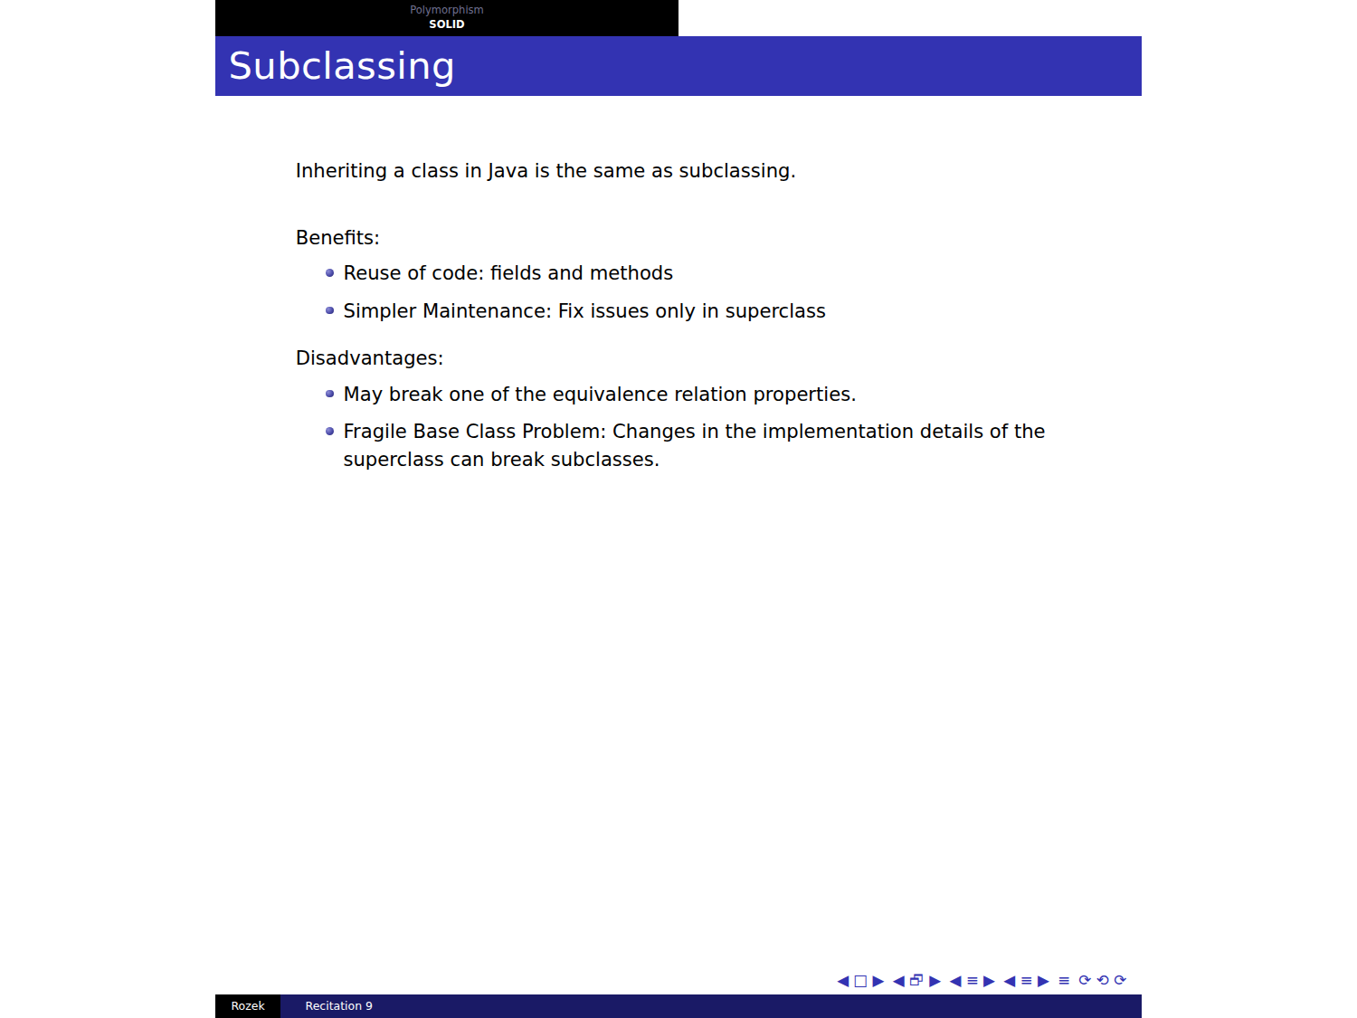Polymorphism
SOLID
Subclassing
Inheriting a class in Java is the same as subclassing.
Benefits:
Reuse of code: fields and methods
Simpler Maintenance: Fix issues only in superclass
Disadvantages:
May break one of the equivalence relation properties.
Fragile Base Class Problem: Changes in the implementation details of the superclass can break subclasses.
◀ □ ▶ ◀ 🗗 ▶ ◀ ≡ ▶ ◀ ≡ ▶ ≡ ⟳ ⟲ ⟳
Rozek
Recitation 9